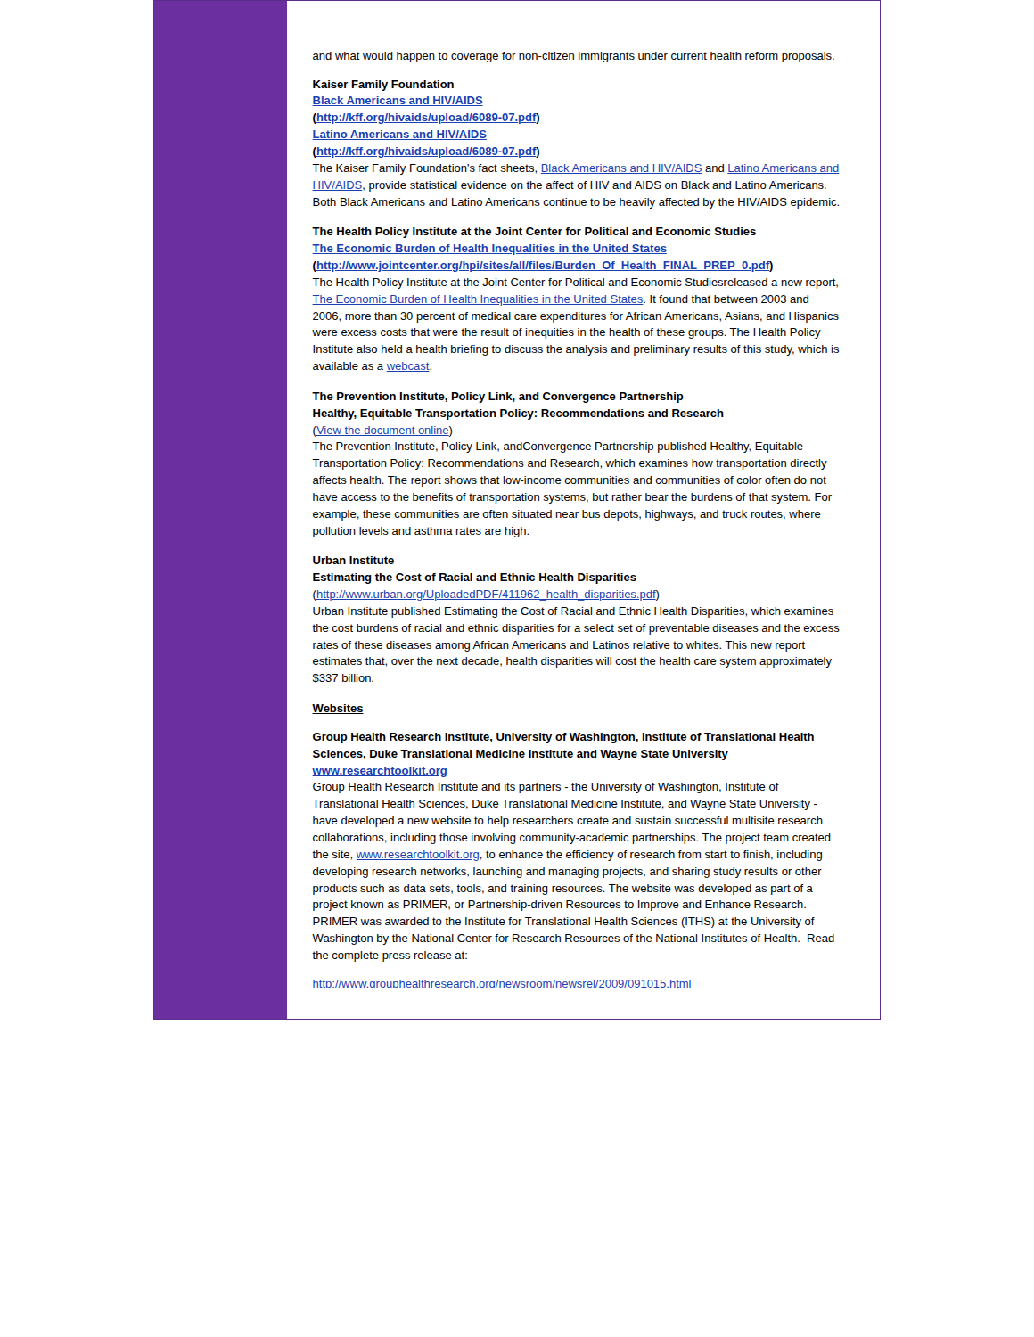and what would happen to coverage for non-citizen immigrants under current health reform proposals.
Kaiser Family Foundation
Black Americans and HIV/AIDS
(http://kff.org/hivaids/upload/6089-07.pdf)
Latino Americans and HIV/AIDS
(http://kff.org/hivaids/upload/6089-07.pdf)
The Kaiser Family Foundation's fact sheets, Black Americans and HIV/AIDS and Latino Americans and HIV/AIDS, provide statistical evidence on the affect of HIV and AIDS on Black and Latino Americans. Both Black Americans and Latino Americans continue to be heavily affected by the HIV/AIDS epidemic.
The Health Policy Institute at the Joint Center for Political and Economic Studies
The Economic Burden of Health Inequalities in the United States
(http://www.jointcenter.org/hpi/sites/all/files/Burden_Of_Health_FINAL_PREP_0.pdf)
The Health Policy Institute at the Joint Center for Political and Economic Studiesreleased a new report, The Economic Burden of Health Inequalities in the United States. It found that between 2003 and 2006, more than 30 percent of medical care expenditures for African Americans, Asians, and Hispanics were excess costs that were the result of inequities in the health of these groups. The Health Policy Institute also held a health briefing to discuss the analysis and preliminary results of this study, which is available as a webcast.
The Prevention Institute, Policy Link, and Convergence Partnership
Healthy, Equitable Transportation Policy: Recommendations and Research
(View the document online)
The Prevention Institute, Policy Link, andConvergence Partnership published Healthy, Equitable Transportation Policy: Recommendations and Research, which examines how transportation directly affects health. The report shows that low-income communities and communities of color often do not have access to the benefits of transportation systems, but rather bear the burdens of that system. For example, these communities are often situated near bus depots, highways, and truck routes, where pollution levels and asthma rates are high.
Urban Institute
Estimating the Cost of Racial and Ethnic Health Disparities
(http://www.urban.org/UploadedPDF/411962_health_disparities.pdf)
Urban Institute published Estimating the Cost of Racial and Ethnic Health Disparities, which examines the cost burdens of racial and ethnic disparities for a select set of preventable diseases and the excess rates of these diseases among African Americans and Latinos relative to whites. This new report estimates that, over the next decade, health disparities will cost the health care system approximately $337 billion.
Websites
Group Health Research Institute, University of Washington, Institute of Translational Health Sciences, Duke Translational Medicine Institute and Wayne State University
www.researchtoolkit.org
Group Health Research Institute and its partners - the University of Washington, Institute of Translational Health Sciences, Duke Translational Medicine Institute, and Wayne State University - have developed a new website to help researchers create and sustain successful multisite research collaborations, including those involving community-academic partnerships. The project team created the site, www.researchtoolkit.org, to enhance the efficiency of research from start to finish, including developing research networks, launching and managing projects, and sharing study results or other products such as data sets, tools, and training resources. The website was developed as part of a project known as PRIMER, or Partnership-driven Resources to Improve and Enhance Research. PRIMER was awarded to the Institute for Translational Health Sciences (ITHS) at the University of Washington by the National Center for Research Resources of the National Institutes of Health. Read the complete press release at:
http://www.grouphealthresearch.org/newsroom/newsrel/2009/091015.html